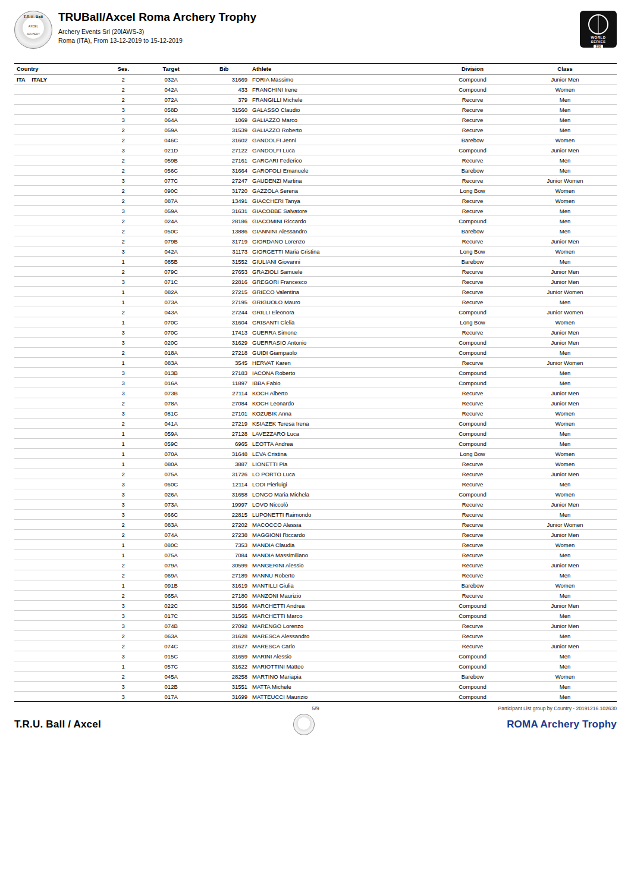T.R.U. Ball
AXCEL
ARCHERY
TRUBall/Axcel Roma Archery Trophy
Archery Events Srl (20IAWS-3)
Roma (ITA), From 13-12-2019 to 15-12-2019
WORLD
SERIES
250
| Country | Ses. | Target | Bib | Athlete | Division | Class |
| --- | --- | --- | --- | --- | --- | --- |
| ITA ITALY | 2 | 032A | 31669 | FORIA Massimo | Compound | Junior Men |
| | 2 | 042A | 433 | FRANCHINI Irene | Compound | Women |
| | 2 | 072A | 379 | FRANGILLI Michele | Recurve | Men |
| | 3 | 058D | 31560 | GALASSO Claudio | Recurve | Men |
| | 3 | 064A | 1069 | GALIAZZO Marco | Recurve | Men |
| | 2 | 059A | 31539 | GALIAZZO Roberto | Recurve | Men |
| | 2 | 046C | 31602 | GANDOLFI Jenni | Barebow | Women |
| | 3 | 021D | 27122 | GANDOLFI Luca | Compound | Junior Men |
| | 2 | 059B | 27161 | GARGARI Federico | Recurve | Men |
| | 2 | 056C | 31664 | GAROFOLI Emanuele | Barebow | Men |
| | 3 | 077C | 27247 | GAUDENZI Martina | Recurve | Junior Women |
| | 2 | 090C | 31720 | GAZZOLA Serena | Long Bow | Women |
| | 2 | 087A | 13491 | GIACCHERI Tanya | Recurve | Women |
| | 3 | 059A | 31631 | GIACOBBE Salvatore | Recurve | Men |
| | 2 | 024A | 28186 | GIACOMINI Riccardo | Compound | Men |
| | 2 | 050C | 13886 | GIANNINI Alessandro | Barebow | Men |
| | 2 | 079B | 31719 | GIORDANO Lorenzo | Recurve | Junior Men |
| | 3 | 042A | 31173 | GIORGETTI Maria Cristina | Long Bow | Women |
| | 1 | 085B | 31552 | GIULIANI Giovanni | Barebow | Men |
| | 2 | 079C | 27653 | GRAZIOLI Samuele | Recurve | Junior Men |
| | 3 | 071C | 22816 | GREGORI Francesco | Recurve | Junior Men |
| | 1 | 082A | 27215 | GRIECO Valentina | Recurve | Junior Women |
| | 1 | 073A | 27195 | GRIGUOLO Mauro | Recurve | Men |
| | 2 | 043A | 27244 | GRILLI Eleonora | Compound | Junior Women |
| | 1 | 070C | 31604 | GRISANTI Clelia | Long Bow | Women |
| | 3 | 070C | 17413 | GUERRA Simone | Recurve | Junior Men |
| | 3 | 020C | 31629 | GUERRASIO Antonio | Compound | Junior Men |
| | 2 | 018A | 27218 | GUIDI Giampaolo | Compound | Men |
| | 1 | 083A | 3545 | HERVAT Karen | Recurve | Junior Women |
| | 3 | 013B | 27183 | IACONA Roberto | Compound | Men |
| | 3 | 016A | 11897 | IBBA Fabio | Compound | Men |
| | 3 | 073B | 27114 | KOCH Alberto | Recurve | Junior Men |
| | 2 | 078A | 27084 | KOCH Leonardo | Recurve | Junior Men |
| | 3 | 081C | 27101 | KOZUBIK Anna | Recurve | Women |
| | 2 | 041A | 27219 | KSIAZEK Teresa Irena | Compound | Women |
| | 1 | 059A | 27128 | LAVEZZARO Luca | Compound | Men |
| | 1 | 059C | 6965 | LEOTTA Andrea | Compound | Men |
| | 1 | 070A | 31648 | LEVA Cristina | Long Bow | Women |
| | 1 | 080A | 3887 | LIONETTI Pia | Recurve | Women |
| | 2 | 075A | 31726 | LO PORTO Luca | Recurve | Junior Men |
| | 3 | 060C | 12114 | LODI Pierluigi | Recurve | Men |
| | 3 | 026A | 31658 | LONGO Maria Michela | Compound | Women |
| | 3 | 073A | 19997 | LOVO Niccolò | Recurve | Junior Men |
| | 3 | 066C | 22815 | LUPONETTI Raimondo | Recurve | Men |
| | 2 | 083A | 27202 | MACOCCO Alessia | Recurve | Junior Women |
| | 2 | 074A | 27238 | MAGGIONI Riccardo | Recurve | Junior Men |
| | 1 | 080C | 7353 | MANDIA Claudia | Recurve | Women |
| | 1 | 075A | 7084 | MANDIA Massimiliano | Recurve | Men |
| | 2 | 079A | 30599 | MANGERINI Alessio | Recurve | Junior Men |
| | 2 | 069A | 27189 | MANNU Roberto | Recurve | Men |
| | 1 | 091B | 31619 | MANTILLI Giulia | Barebow | Women |
| | 2 | 065A | 27180 | MANZONI Maurizio | Recurve | Men |
| | 3 | 022C | 31566 | MARCHETTI Andrea | Compound | Junior Men |
| | 3 | 017C | 31565 | MARCHETTI Marco | Compound | Men |
| | 3 | 074B | 27092 | MARENGO Lorenzo | Recurve | Junior Men |
| | 2 | 063A | 31628 | MARESCA Alessandro | Recurve | Men |
| | 2 | 074C | 31627 | MARESCA Carlo | Recurve | Junior Men |
| | 3 | 015C | 31659 | MARINI Alessio | Compound | Men |
| | 1 | 057C | 31622 | MARIOTTINI Matteo | Compound | Men |
| | 2 | 045A | 28258 | MARTINO Mariapia | Barebow | Women |
| | 3 | 012B | 31551 | MATTA Michele | Compound | Men |
| | 3 | 017A | 31699 | MATTEUCCI Maurizio | Compound | Men |
5/9
Participant List group by Country - 20191216.102630
T.R.U. Ball / Axcel
ROMA Archery Trophy